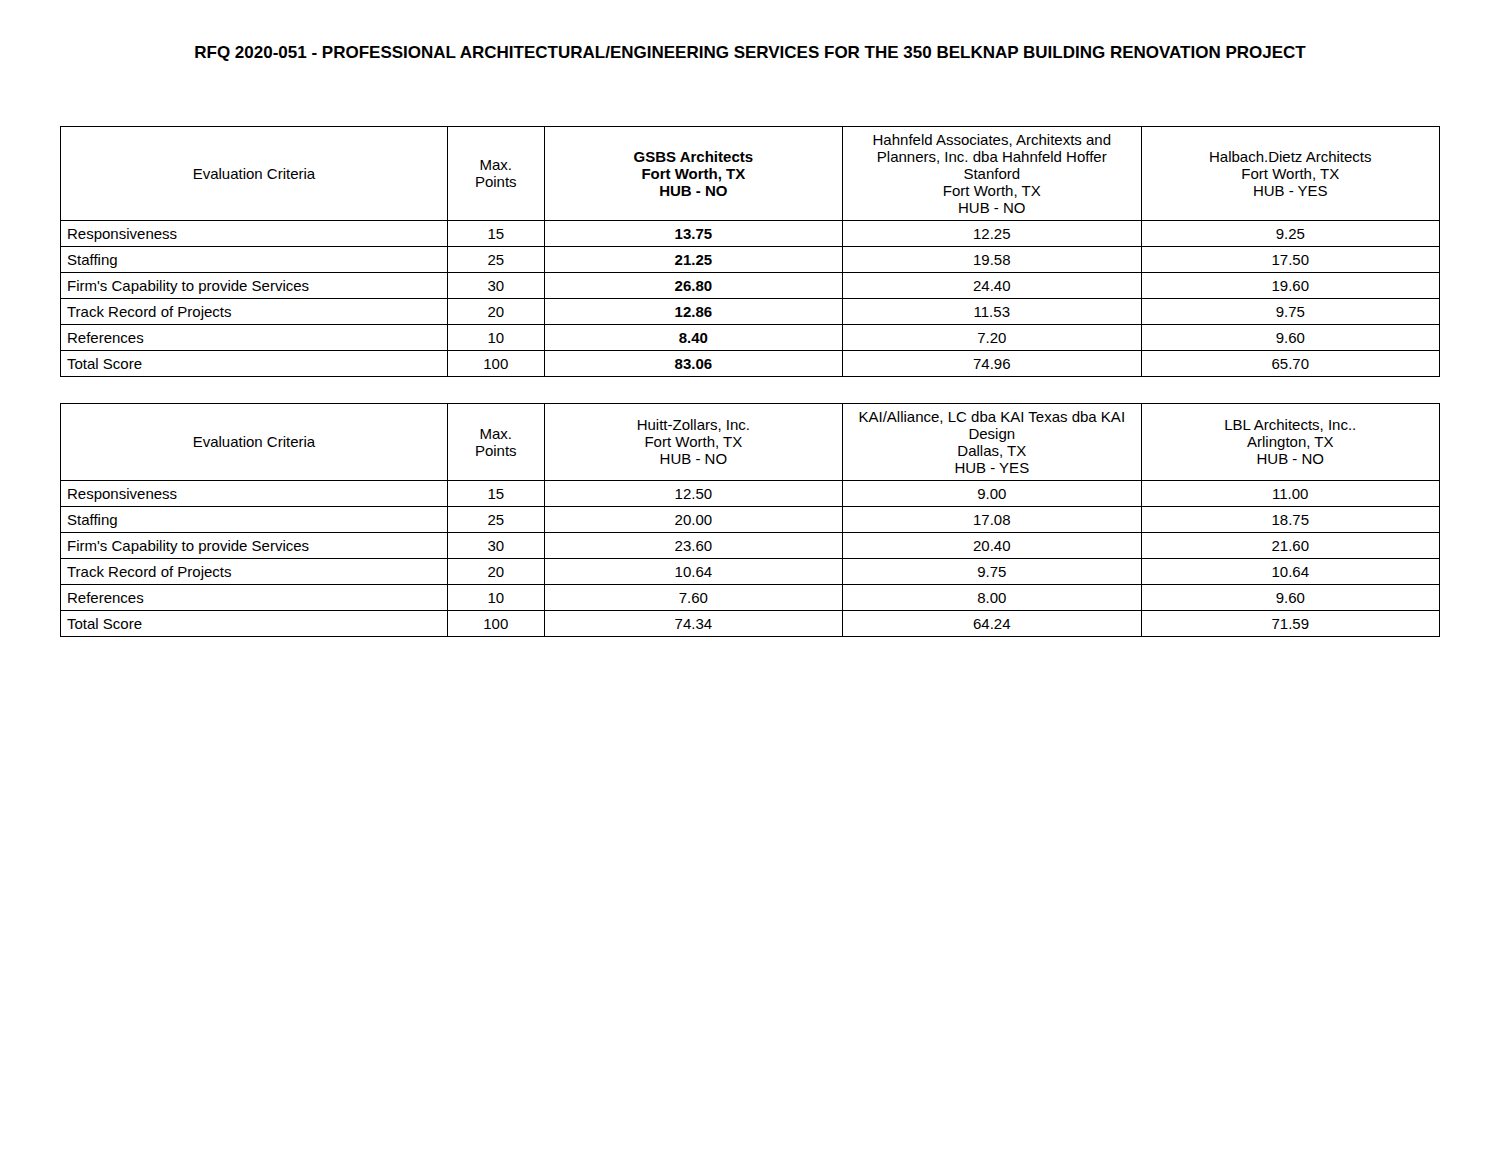RFQ 2020-051 - PROFESSIONAL ARCHITECTURAL/ENGINEERING SERVICES FOR THE 350 BELKNAP BUILDING RENOVATION PROJECT
| Evaluation Criteria | Max. Points | GSBS Architects Fort Worth, TX HUB - NO | Hahnfeld Associates, Architexts and Planners, Inc. dba Hahnfeld Hoffer Stanford Fort Worth, TX HUB - NO | Halbach.Dietz Architects Fort Worth, TX HUB - YES |
| --- | --- | --- | --- | --- |
| Responsiveness | 15 | 13.75 | 12.25 | 9.25 |
| Staffing | 25 | 21.25 | 19.58 | 17.50 |
| Firm's Capability to provide Services | 30 | 26.80 | 24.40 | 19.60 |
| Track Record of Projects | 20 | 12.86 | 11.53 | 9.75 |
| References | 10 | 8.40 | 7.20 | 9.60 |
| Total Score | 100 | 83.06 | 74.96 | 65.70 |
| Evaluation Criteria | Max. Points | Huitt-Zollars, Inc. Fort Worth, TX HUB - NO | KAI/Alliance, LC dba KAI Texas dba KAI Design Dallas, TX HUB - YES | LBL Architects, Inc.. Arlington, TX HUB - NO |
| Responsiveness | 15 | 12.50 | 9.00 | 11.00 |
| Staffing | 25 | 20.00 | 17.08 | 18.75 |
| Firm's Capability to provide Services | 30 | 23.60 | 20.40 | 21.60 |
| Track Record of Projects | 20 | 10.64 | 9.75 | 10.64 |
| References | 10 | 7.60 | 8.00 | 9.60 |
| Total Score | 100 | 74.34 | 64.24 | 71.59 |